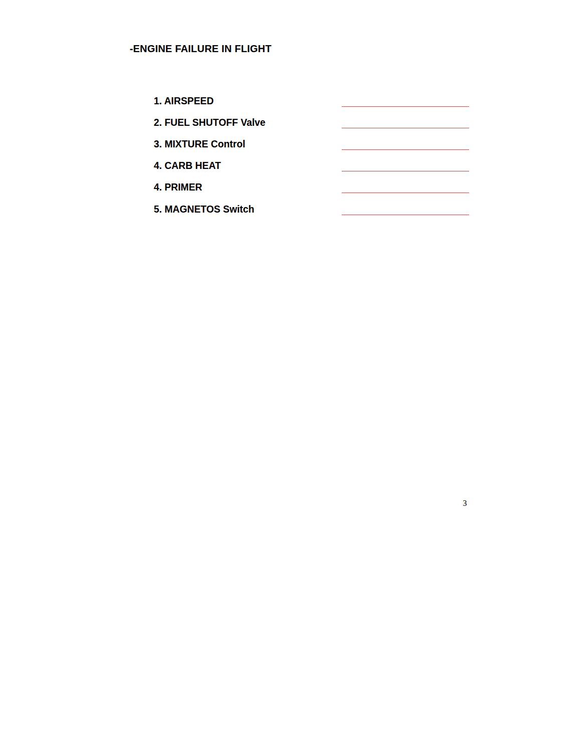-ENGINE FAILURE IN FLIGHT
| 1. AIRSPEED | |
| 2. FUEL SHUTOFF Valve | |
| 3. MIXTURE Control | |
| 4. CARB HEAT | |
| 4. PRIMER | |
| 5. MAGNETOS Switch | |
3